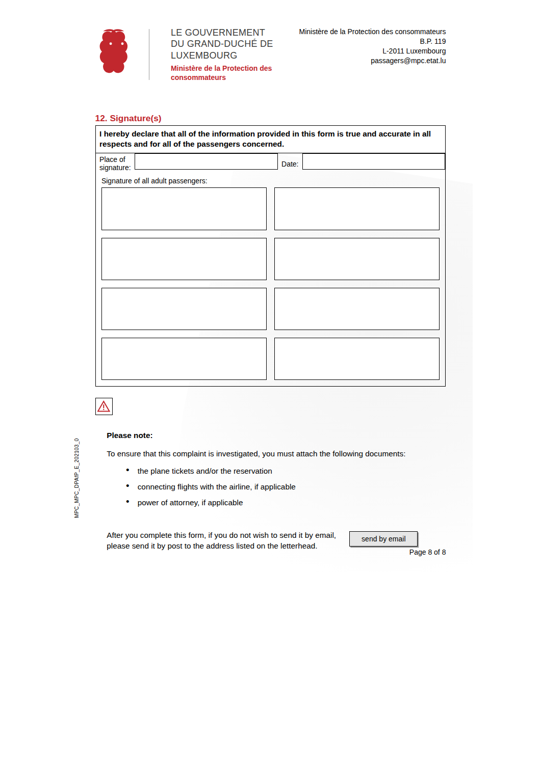LE GOUVERNEMENT
DU GRAND-DUCHÉ DE LUXEMBOURG
Ministère de la Protection des consommateurs
Ministère de la Protection des consommateurs
B.P. 119
L-2011 Luxembourg
passagers@mpc.etat.lu
12. Signature(s)
I hereby declare that all of the information provided in this form is true and accurate in all respects and for all of the passengers concerned.
Place of
signature:
Date:
Signature of all adult passengers:
Please note:
To ensure that this complaint is investigated, you must attach the following documents:
the plane tickets and/or the reservation
connecting flights with the airline, if applicable
power of attorney, if applicable
After you complete this form, if you do not wish to send it by email, please send it by post to the address listed on the letterhead.
send by email
MPC_MPC_DPAfP_E_202103_0
Page 8 of 8